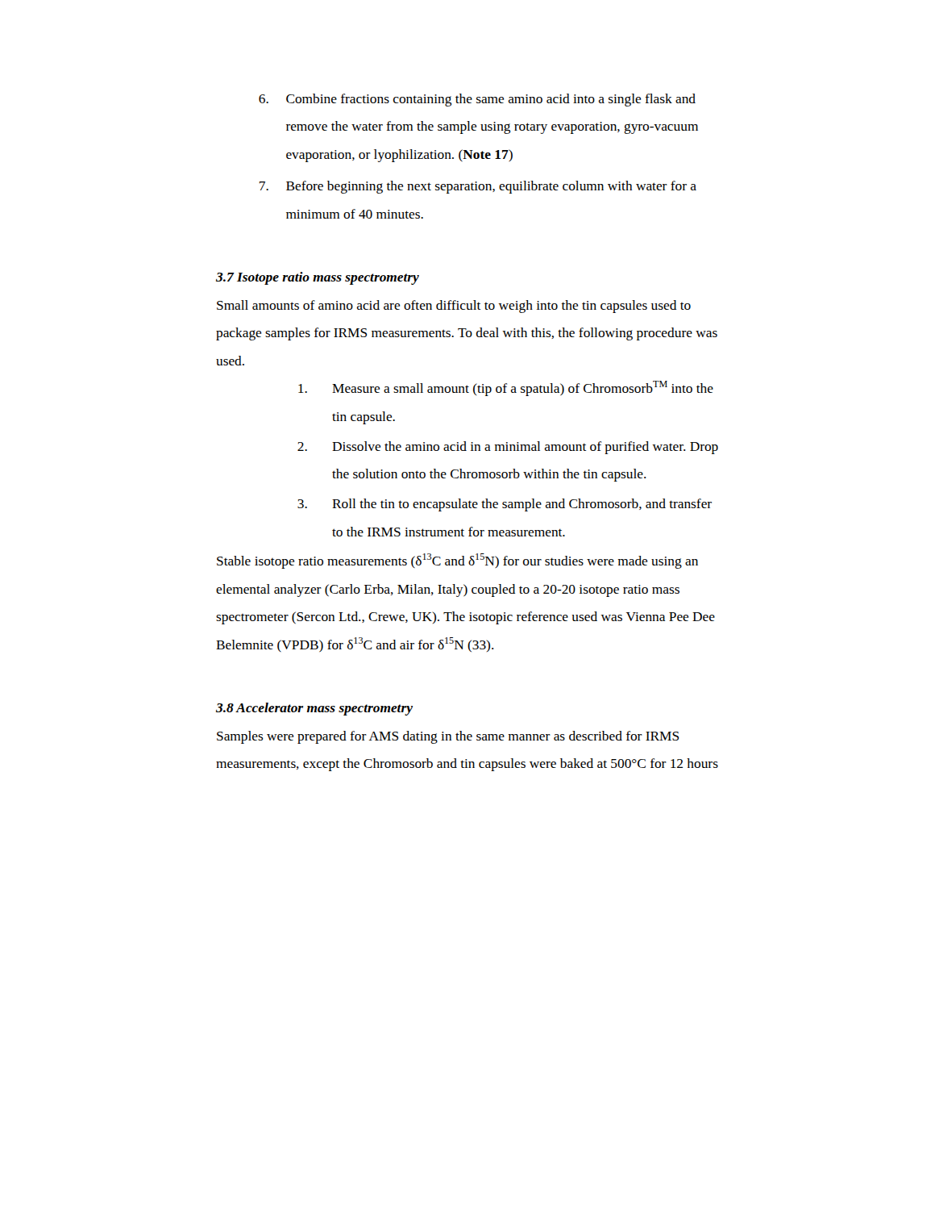6. Combine fractions containing the same amino acid into a single flask and remove the water from the sample using rotary evaporation, gyro-vacuum evaporation, or lyophilization. (Note 17)
7. Before beginning the next separation, equilibrate column with water for a minimum of 40 minutes.
3.7 Isotope ratio mass spectrometry
Small amounts of amino acid are often difficult to weigh into the tin capsules used to package samples for IRMS measurements. To deal with this, the following procedure was used.
1. Measure a small amount (tip of a spatula) of ChromosorbTM into the tin capsule.
2. Dissolve the amino acid in a minimal amount of purified water. Drop the solution onto the Chromosorb within the tin capsule.
3. Roll the tin to encapsulate the sample and Chromosorb, and transfer to the IRMS instrument for measurement.
Stable isotope ratio measurements (δ13C and δ15N) for our studies were made using an elemental analyzer (Carlo Erba, Milan, Italy) coupled to a 20-20 isotope ratio mass spectrometer (Sercon Ltd., Crewe, UK). The isotopic reference used was Vienna Pee Dee Belemnite (VPDB) for δ13C and air for δ15N (33).
3.8 Accelerator mass spectrometry
Samples were prepared for AMS dating in the same manner as described for IRMS measurements, except the Chromosorb and tin capsules were baked at 500°C for 12 hours